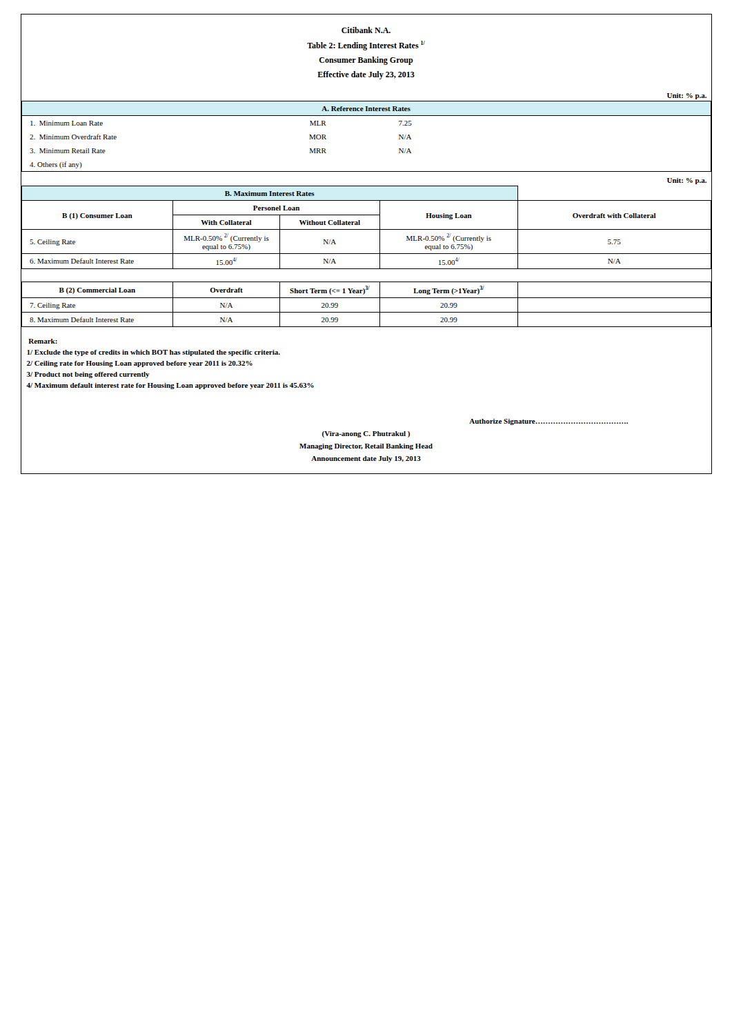Citibank N.A.
Table 2: Lending Interest Rates 1/
Consumer Banking Group
Effective date July 23, 2013
Unit: % p.a.
| A. Reference Interest Rates |
| 1. Minimum Loan Rate | MLR | 7.25 |
| 2. Minimum Overdraft Rate | MOR | N/A |
| 3. Minimum Retail Rate | MRR | N/A |
| 4. Others (if any) | | |
Unit: % p.a.
| B. Maximum Interest Rates |
| B (1) Consumer Loan | Personel Loan | Housing Loan | Overdraft with Collateral |
| With Collateral | Without Collateral |
| 5. Ceiling Rate | MLR-0.50% 2/ (Currently is equal to 6.75%) | N/A | MLR-0.50% 2/ (Currently is equal to 6.75%) | 5.75 |
| 6. Maximum Default Interest Rate | 15.00 4/ | N/A | 15.00 4/ | N/A |
| B (2) Commercial Loan | Overdraft | Short Term (<= 1 Year) 3/ | Long Term (>1Year) 3/ | |
| 7. Ceiling Rate | N/A | 20.99 | 20.99 | |
| 8. Maximum Default Interest Rate | N/A | 20.99 | 20.99 | |
Remark:
1/ Exclude the type of credits in which BOT has stipulated the specific criteria.
2/ Ceiling rate for Housing Loan approved before year 2011 is 20.32%
3/ Product not being offered currently
4/ Maximum default interest rate for Housing Loan approved before year 2011 is 45.63%
Authorize Signature……………………………….
(Vira-anong C. Phutrakul )
Managing Director, Retail Banking Head
Announcement date July 19, 2013